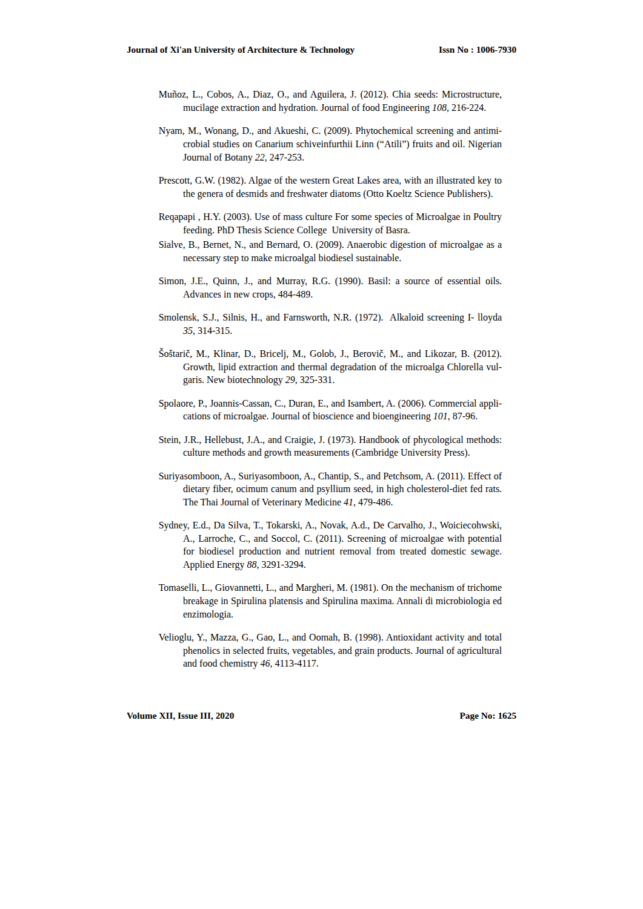Journal of Xi'an University of Architecture & Technology Issn No : 1006-7930
Muñoz, L., Cobos, A., Diaz, O., and Aguilera, J. (2012). Chia seeds: Microstructure, mucilage extraction and hydration. Journal of food Engineering 108, 216-224.
Nyam, M., Wonang, D., and Akueshi, C. (2009). Phytochemical screening and antimicrobial studies on Canarium schiveinfurthii Linn (“Atili”) fruits and oil. Nigerian Journal of Botany 22, 247-253.
Prescott, G.W. (1982). Algae of the western Great Lakes area, with an illustrated key to the genera of desmids and freshwater diatoms (Otto Koeltz Science Publishers).
Reqapapi , H.Y. (2003). Use of mass culture For some species of Microalgae in Poultry feeding. PhD Thesis Science College University of Basra.
Sialve, B., Bernet, N., and Bernard, O. (2009). Anaerobic digestion of microalgae as a necessary step to make microalgal biodiesel sustainable.
Simon, J.E., Quinn, J., and Murray, R.G. (1990). Basil: a source of essential oils. Advances in new crops, 484-489.
Smolensk, S.J., Silnis, H., and Farnsworth, N.R. (1972). Alkaloid screening I- lloyda 35, 314-315.
Šoštarič, M., Klinar, D., Bricelj, M., Golob, J., Berovič, M., and Likozar, B. (2012). Growth, lipid extraction and thermal degradation of the microalga Chlorella vulgaris. New biotechnology 29, 325-331.
Spolaore, P., Joannis-Cassan, C., Duran, E., and Isambert, A. (2006). Commercial applications of microalgae. Journal of bioscience and bioengineering 101, 87-96.
Stein, J.R., Hellebust, J.A., and Craigie, J. (1973). Handbook of phycological methods: culture methods and growth measurements (Cambridge University Press).
Suriyasomboon, A., Suriyasomboon, A., Chantip, S., and Petchsom, A. (2011). Effect of dietary fiber, ocimum canum and psyllium seed, in high cholesterol-diet fed rats. The Thai Journal of Veterinary Medicine 41, 479-486.
Sydney, E.d., Da Silva, T., Tokarski, A., Novak, A.d., De Carvalho, J., Woiciecohwski, A., Larroche, C., and Soccol, C. (2011). Screening of microalgae with potential for biodiesel production and nutrient removal from treated domestic sewage. Applied Energy 88, 3291-3294.
Tomaselli, L., Giovannetti, L., and Margheri, M. (1981). On the mechanism of trichome breakage in Spirulina platensis and Spirulina maxima. Annali di microbiologia ed enzimologia.
Velioglu, Y., Mazza, G., Gao, L., and Oomah, B. (1998). Antioxidant activity and total phenolics in selected fruits, vegetables, and grain products. Journal of agricultural and food chemistry 46, 4113-4117.
Volume XII, Issue III, 2020 Page No: 1625